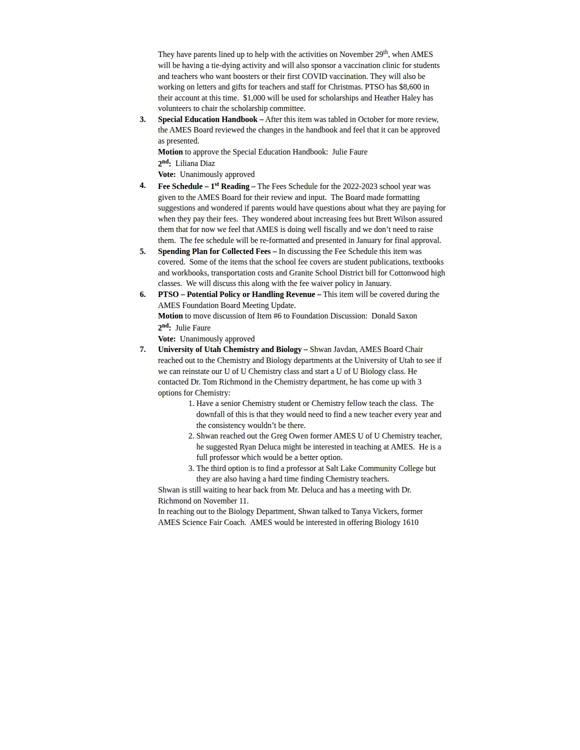They have parents lined up to help with the activities on November 29th, when AMES will be having a tie-dying activity and will also sponsor a vaccination clinic for students and teachers who want boosters or their first COVID vaccination. They will also be working on letters and gifts for teachers and staff for Christmas. PTSO has $8,600 in their account at this time. $1,000 will be used for scholarships and Heather Haley has volunteers to chair the scholarship committee.
Special Education Handbook – After this item was tabled in October for more review, the AMES Board reviewed the changes in the handbook and feel that it can be approved as presented.
Motion to approve the Special Education Handbook: Julie Faure
2nd: Liliana Diaz
Vote: Unanimously approved
Fee Schedule – 1st Reading – The Fees Schedule for the 2022-2023 school year was given to the AMES Board for their review and input. The Board made formatting suggestions and wondered if parents would have questions about what they are paying for when they pay their fees. They wondered about increasing fees but Brett Wilson assured them that for now we feel that AMES is doing well fiscally and we don’t need to raise them. The fee schedule will be re-formatted and presented in January for final approval.
Spending Plan for Collected Fees – In discussing the Fee Schedule this item was covered. Some of the items that the school fee covers are student publications, textbooks and workbooks, transportation costs and Granite School District bill for Cottonwood high classes. We will discuss this along with the fee waiver policy in January.
PTSO – Potential Policy or Handling Revenue – This item will be covered during the AMES Foundation Board Meeting Update.
Motion to move discussion of Item #6 to Foundation Discussion: Donald Saxon
2nd: Julie Faure
Vote: Unanimously approved
University of Utah Chemistry and Biology – Shwan Javdan, AMES Board Chair reached out to the Chemistry and Biology departments at the University of Utah to see if we can reinstate our U of U Chemistry class and start a U of U Biology class. He contacted Dr. Tom Richmond in the Chemistry department, he has come up with 3 options for Chemistry:
Have a senior Chemistry student or Chemistry fellow teach the class. The downfall of this is that they would need to find a new teacher every year and the consistency wouldn’t be there.
Shwan reached out the Greg Owen former AMES U of U Chemistry teacher, he suggested Ryan Deluca might be interested in teaching at AMES. He is a full professor which would be a better option.
The third option is to find a professor at Salt Lake Community College but they are also having a hard time finding Chemistry teachers.
Shwan is still waiting to hear back from Mr. Deluca and has a meeting with Dr. Richmond on November 11.
In reaching out to the Biology Department, Shwan talked to Tanya Vickers, former AMES Science Fair Coach. AMES would be interested in offering Biology 1610